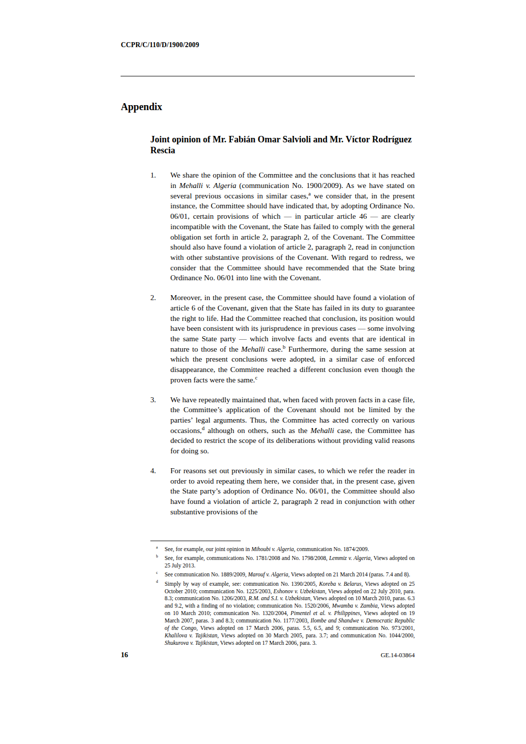CCPR/C/110/D/1900/2009
Appendix
Joint opinion of Mr. Fabián Omar Salvioli and Mr. Víctor Rodríguez Rescia
1. We share the opinion of the Committee and the conclusions that it has reached in Mehalli v. Algeria (communication No. 1900/2009). As we have stated on several previous occasions in similar cases,a we consider that, in the present instance, the Committee should have indicated that, by adopting Ordinance No. 06/01, certain provisions of which — in particular article 46 — are clearly incompatible with the Covenant, the State has failed to comply with the general obligation set forth in article 2, paragraph 2, of the Covenant. The Committee should also have found a violation of article 2, paragraph 2, read in conjunction with other substantive provisions of the Covenant. With regard to redress, we consider that the Committee should have recommended that the State bring Ordinance No. 06/01 into line with the Covenant.
2. Moreover, in the present case, the Committee should have found a violation of article 6 of the Covenant, given that the State has failed in its duty to guarantee the right to life. Had the Committee reached that conclusion, its position would have been consistent with its jurisprudence in previous cases — some involving the same State party — which involve facts and events that are identical in nature to those of the Mehalli case.b Furthermore, during the same session at which the present conclusions were adopted, in a similar case of enforced disappearance, the Committee reached a different conclusion even though the proven facts were the same.c
3. We have repeatedly maintained that, when faced with proven facts in a case file, the Committee’s application of the Covenant should not be limited by the parties’ legal arguments. Thus, the Committee has acted correctly on various occasions,d although on others, such as the Mehalli case, the Committee has decided to restrict the scope of its deliberations without providing valid reasons for doing so.
4. For reasons set out previously in similar cases, to which we refer the reader in order to avoid repeating them here, we consider that, in the present case, given the State party’s adoption of Ordinance No. 06/01, the Committee should also have found a violation of article 2, paragraph 2 read in conjunction with other substantive provisions of the
a See, for example, our joint opinion in Mihoubi v. Algeria, communication No. 1874/2009.
b See, for example, communications No. 1781/2008 and No. 1798/2008, Lemmiz v. Algeria, Views adopted on 25 July 2013.
c See communication No. 1889/2009, Marouf v. Algeria, Views adopted on 21 March 2014 (paras. 7.4 and 8).
d Simply by way of example, see: communication No. 1390/2005, Koreba v. Belarus, Views adopted on 25 October 2010; communication No. 1225/2003, Eshonov v. Uzbekistan, Views adopted on 22 July 2010, para. 8.3; communication No. 1206/2003, R.M. and S.I. v. Uzbekistan, Views adopted on 10 March 2010, paras. 6.3 and 9.2, with a finding of no violation; communication No. 1520/2006, Mwamba v. Zambia, Views adopted on 10 March 2010; communication No. 1320/2004, Pimentel et al. v. Philippines, Views adopted on 19 March 2007, paras. 3 and 8.3; communication No. 1177/2003, Ilombe and Shandwe v. Democratic Republic of the Congo, Views adopted on 17 March 2006, paras. 5.5, 6.5, and 9; communication No. 973/2001, Khalilova v. Tajikistan, Views adopted on 30 March 2005, para. 3.7; and communication No. 1044/2000, Shukurova v. Tajikistan, Views adopted on 17 March 2006, para. 3.
16 GE.14-03864